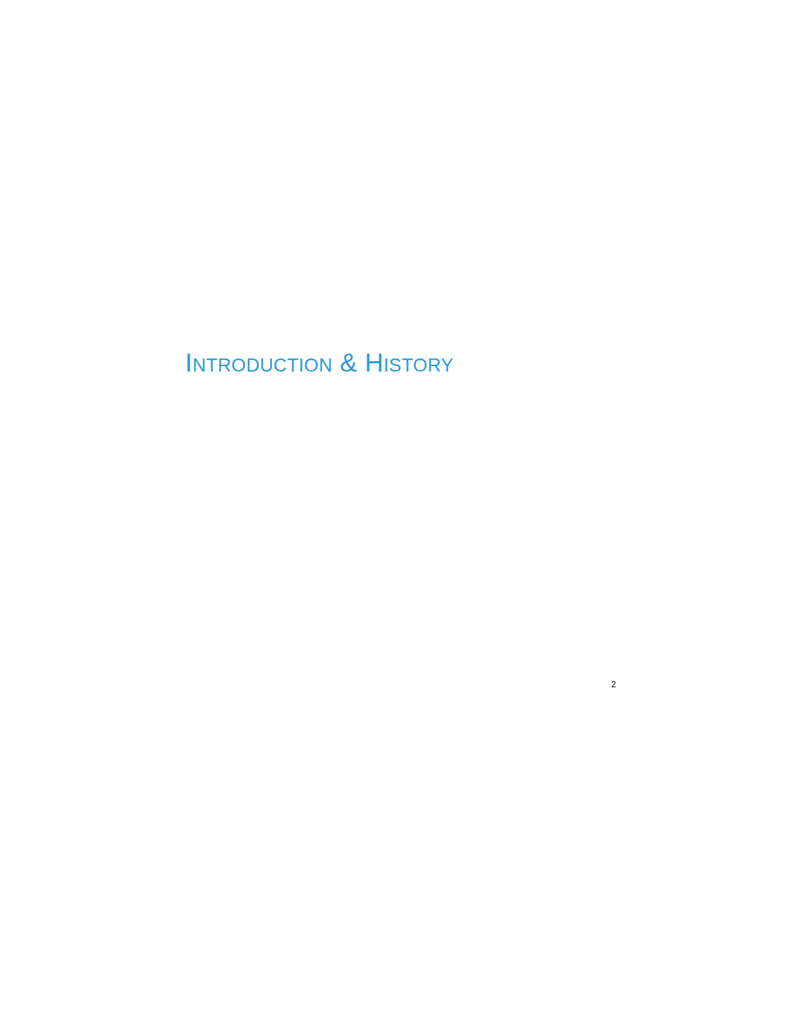INTRODUCTION & HISTORY
2